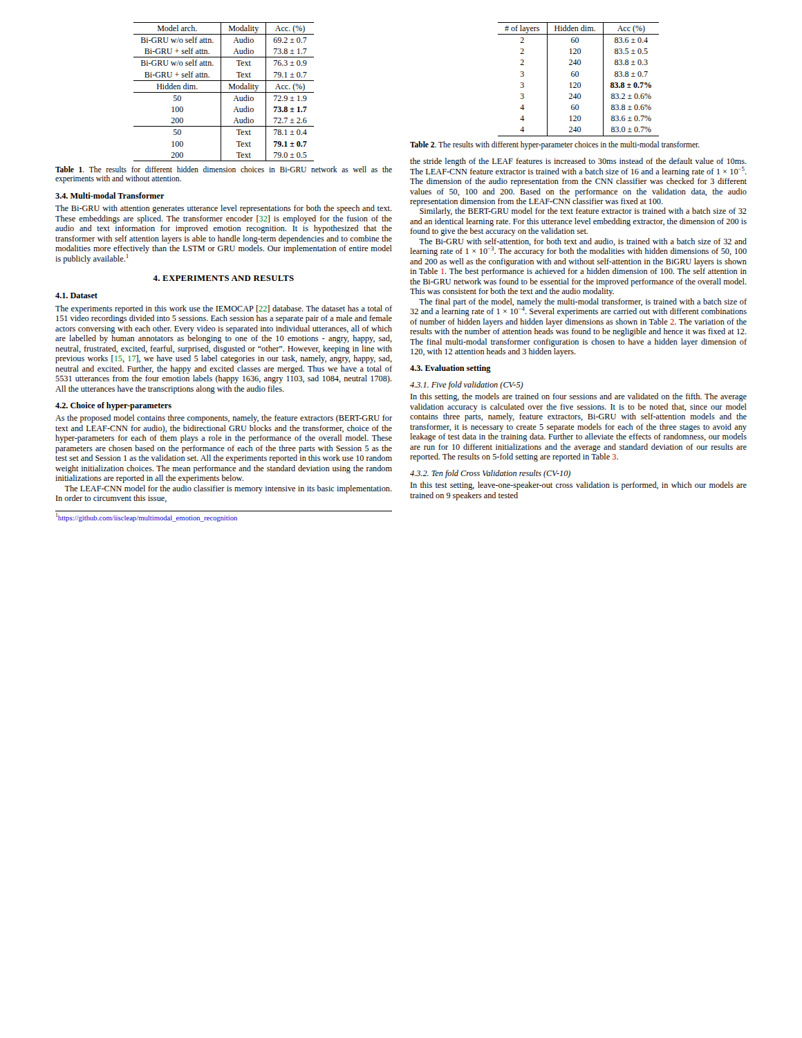| Model arch. | Modality | Acc. (%) |
| Bi-GRU w/o self attn. | Audio | 69.2 ± 0.7 |
| Bi-GRU + self attn. | Audio | 73.8 ± 1.7 |
| Bi-GRU w/o self attn. | Text | 76.3 ± 0.9 |
| Bi-GRU + self attn. | Text | 79.1 ± 0.7 |
| Hidden dim. | Modality | Acc. (%) |
| 50 | Audio | 72.9 ± 1.9 |
| 100 | Audio | 73.8 ± 1.7 |
| 200 | Audio | 72.7 ± 2.6 |
| 50 | Text | 78.1 ± 0.4 |
| 100 | Text | 79.1 ± 0.7 |
| 200 | Text | 79.0 ± 0.5 |
Table 1. The results for different hidden dimension choices in Bi-GRU network as well as the experiments with and without attention.
3.4. Multi-modal Transformer
The Bi-GRU with attention generates utterance level representations for both the speech and text. These embeddings are spliced. The transformer encoder [32] is employed for the fusion of the audio and text information for improved emotion recognition. It is hypothesized that the transformer with self attention layers is able to handle long-term dependencies and to combine the modalities more effectively than the LSTM or GRU models. Our implementation of entire model is publicly available.1
4. EXPERIMENTS AND RESULTS
4.1. Dataset
The experiments reported in this work use the IEMOCAP [22] database. The dataset has a total of 151 video recordings divided into 5 sessions. Each session has a separate pair of a male and female actors conversing with each other. Every video is separated into individual utterances, all of which are labelled by human annotators as belonging to one of the 10 emotions - angry, happy, sad, neutral, frustrated, excited, fearful, surprised, disgusted or “other”. However, keeping in line with previous works [15, 17], we have used 5 label categories in our task, namely, angry, happy, sad, neutral and excited. Further, the happy and excited classes are merged. Thus we have a total of 5531 utterances from the four emotion labels (happy 1636, angry 1103, sad 1084, neutral 1708). All the utterances have the transcriptions along with the audio files.
4.2. Choice of hyper-parameters
As the proposed model contains three components, namely, the feature extractors (BERT-GRU for text and LEAF-CNN for audio), the bidirectional GRU blocks and the transformer, choice of the hyper-parameters for each of them plays a role in the performance of the overall model. These parameters are chosen based on the performance of each of the three parts with Session 5 as the test set and Session 1 as the validation set. All the experiments reported in this work use 10 random weight initialization choices. The mean performance and the standard deviation using the random initializations are reported in all the experiments below.
The LEAF-CNN model for the audio classifier is memory intensive in its basic implementation. In order to circumvent this issue,
1https://github.com/iiscleap/multimodal_emotion_recognition
| # of layers | Hidden dim. | Acc (%) |
| 2 | 60 | 83.6 ± 0.4 |
| 2 | 120 | 83.5 ± 0.5 |
| 2 | 240 | 83.8 ± 0.3 |
| 3 | 60 | 83.8 ± 0.7 |
| 3 | 120 | 83.8 ± 0.7% |
| 3 | 240 | 83.2 ± 0.6% |
| 4 | 60 | 83.8 ± 0.6% |
| 4 | 120 | 83.6 ± 0.7% |
| 4 | 240 | 83.0 ± 0.7% |
Table 2. The results with different hyper-parameter choices in the multi-modal transformer.
the stride length of the LEAF features is increased to 30ms instead of the default value of 10ms. The LEAF-CNN feature extractor is trained with a batch size of 16 and a learning rate of 1 × 10−5. The dimension of the audio representation from the CNN classifier was checked for 3 different values of 50, 100 and 200. Based on the performance on the validation data, the audio representation dimension from the LEAF-CNN classifier was fixed at 100.
Similarly, the BERT-GRU model for the text feature extractor is trained with a batch size of 32 and an identical learning rate. For this utterance level embedding extractor, the dimension of 200 is found to give the best accuracy on the validation set.
The Bi-GRU with self-attention, for both text and audio, is trained with a batch size of 32 and learning rate of 1 × 10−3. The accuracy for both the modalities with hidden dimensions of 50, 100 and 200 as well as the configuration with and without self-attention in the BiGRU layers is shown in Table 1. The best performance is achieved for a hidden dimension of 100. The self attention in the Bi-GRU network was found to be essential for the improved performance of the overall model. This was consistent for both the text and the audio modality.
The final part of the model, namely the multi-modal transformer, is trained with a batch size of 32 and a learning rate of 1 × 10−4. Several experiments are carried out with different combinations of number of hidden layers and hidden layer dimensions as shown in Table 2. The variation of the results with the number of attention heads was found to be negligible and hence it was fixed at 12. The final multi-modal transformer configuration is chosen to have a hidden layer dimension of 120, with 12 attention heads and 3 hidden layers.
4.3. Evaluation setting
4.3.1. Five fold validation (CV-5)
In this setting, the models are trained on four sessions and are validated on the fifth. The average validation accuracy is calculated over the five sessions. It is to be noted that, since our model contains three parts, namely, feature extractors, Bi-GRU with self-attention models and the transformer, it is necessary to create 5 separate models for each of the three stages to avoid any leakage of test data in the training data. Further to alleviate the effects of randomness, our models are run for 10 different initializations and the average and standard deviation of our results are reported. The results on 5-fold setting are reported in Table 3.
4.3.2. Ten fold Cross Validation results (CV-10)
In this test setting, leave-one-speaker-out cross validation is performed, in which our models are trained on 9 speakers and tested